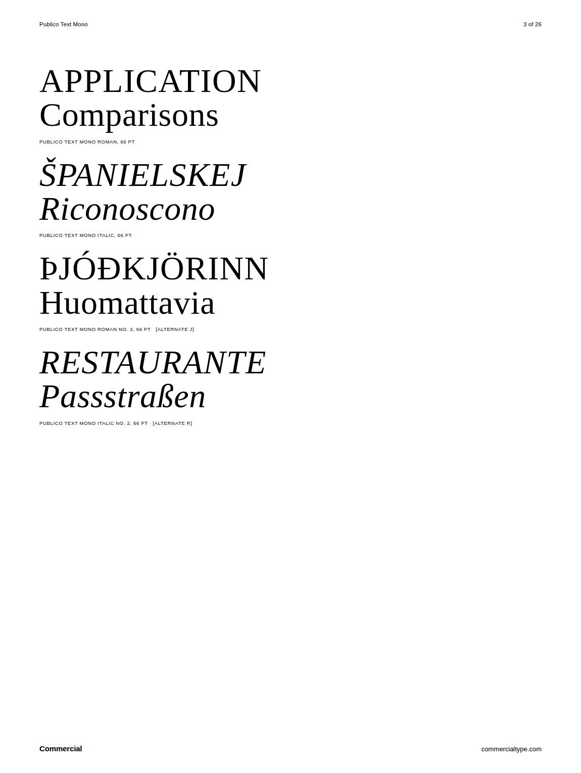Publico Text Mono
3 of 26
APPLICATION
Comparisons
Publico Text Mono Roman, 66 pt
ŠPANIELSKEJ
Riconoscono
Publico Text Mono Italic, 66 pt
ÞJÓÐKJÖRINN
Huomattavia
Publico Text Mono Roman No. 2, 66 pt [alternate j]
RESTAURANTE
Passstraßen
Publico Text Mono Italic No. 2, 66 pt [alternate r]
Commercial
commercialtype.com